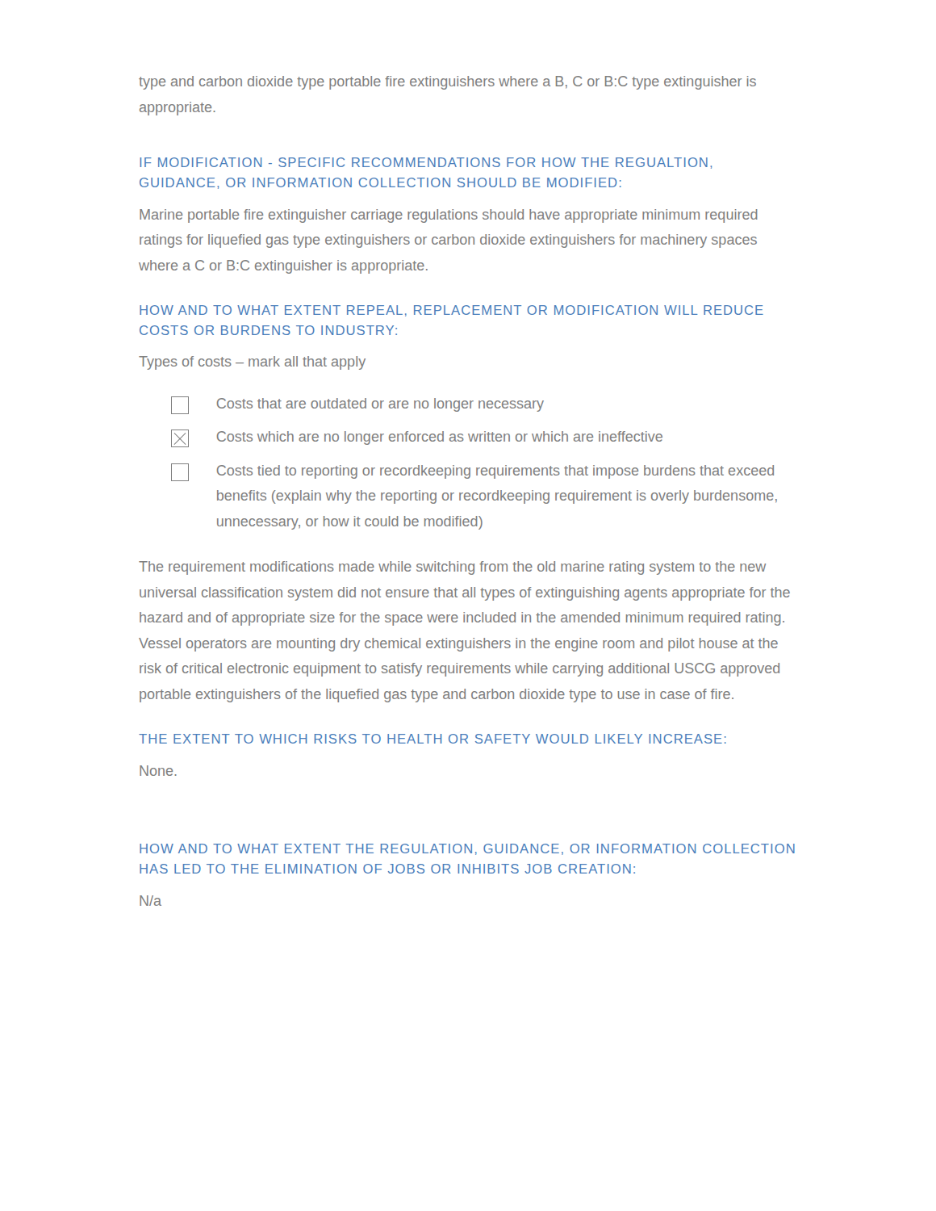type and carbon dioxide type portable fire extinguishers where a B, C or B:C type extinguisher is appropriate.
If Modification - Specific Recommendations for How the Regualtion, Guidance, or Information Collection Should Be Modified:
Marine portable fire extinguisher carriage regulations should have appropriate minimum required ratings for liquefied gas type extinguishers or carbon dioxide extinguishers for machinery spaces where a C or B:C extinguisher is appropriate.
How and to What Extent Repeal, Replacement or Modification Will Reduce Costs or Burdens to Industry:
Types of costs – mark all that apply
Costs that are outdated or are no longer necessary
Costs which are no longer enforced as written or which are ineffective
Costs tied to reporting or recordkeeping requirements that impose burdens that exceed benefits (explain why the reporting or recordkeeping requirement is overly burdensome, unnecessary, or how it could be modified)
The requirement modifications made while switching from the old marine rating system to the new universal classification system did not ensure that all types of extinguishing agents appropriate for the hazard and of appropriate size for the space were included in the amended minimum required rating. Vessel operators are mounting dry chemical extinguishers in the engine room and pilot house at the risk of critical electronic equipment to satisfy requirements while carrying additional USCG approved portable extinguishers of the liquefied gas type and carbon dioxide type to use in case of fire.
The Extent to Which Risks to Health or Safety Would Likely Increase:
None.
How and to What Extent the Regulation, Guidance, or Information Collection Has Led to the Elimination of Jobs or Inhibits Job Creation:
N/a